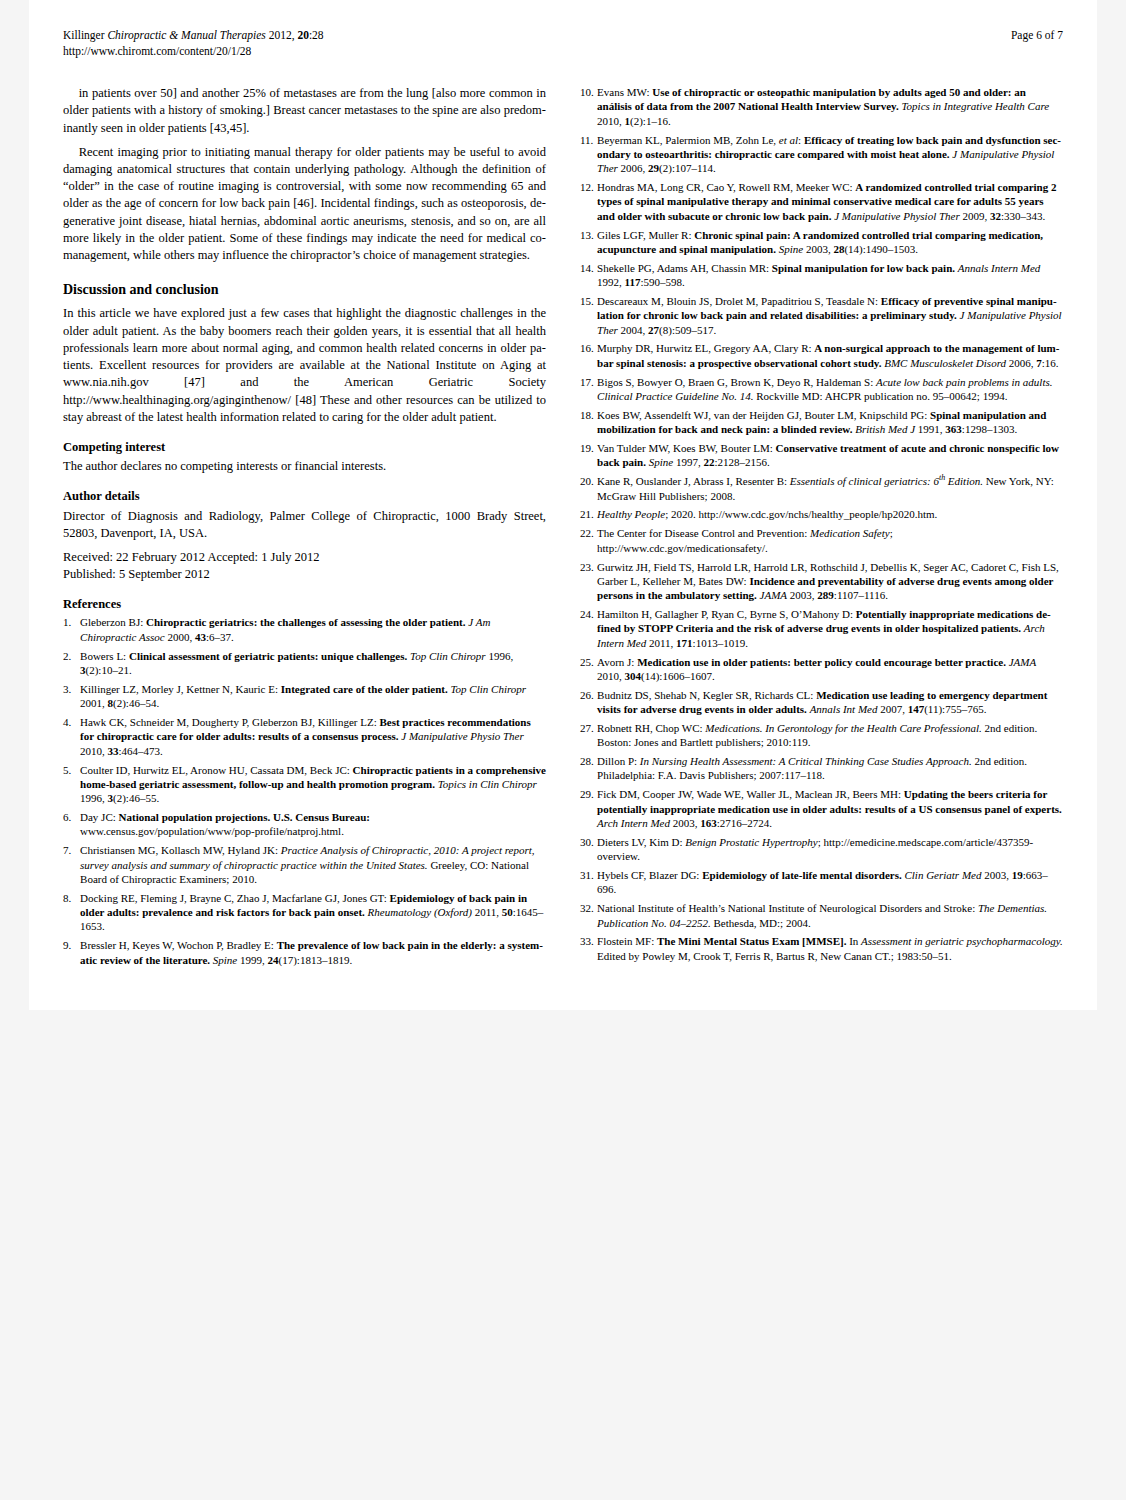Killinger Chiropractic & Manual Therapies 2012, 20:28
http://www.chiromt.com/content/20/1/28
Page 6 of 7
in patients over 50] and another 25% of metastases are from the lung [also more common in older patients with a history of smoking.] Breast cancer metastases to the spine are also predominantly seen in older patients [43,45].
Recent imaging prior to initiating manual therapy for older patients may be useful to avoid damaging anatomical structures that contain underlying pathology. Although the definition of “older” in the case of routine imaging is controversial, with some now recommending 65 and older as the age of concern for low back pain [46]. Incidental findings, such as osteoporosis, degenerative joint disease, hiatal hernias, abdominal aortic aneurisms, stenosis, and so on, are all more likely in the older patient. Some of these findings may indicate the need for medical co-management, while others may influence the chiropractor’s choice of management strategies.
Discussion and conclusion
In this article we have explored just a few cases that highlight the diagnostic challenges in the older adult patient. As the baby boomers reach their golden years, it is essential that all health professionals learn more about normal aging, and common health related concerns in older patients. Excellent resources for providers are available at the National Institute on Aging at www.nia.nih.gov [47] and the American Geriatric Society http://www.healthinaging.org/aginginthenow/ [48] These and other resources can be utilized to stay abreast of the latest health information related to caring for the older adult patient.
Competing interest
The author declares no competing interests or financial interests.
Author details
Director of Diagnosis and Radiology, Palmer College of Chiropractic, 1000 Brady Street, 52803, Davenport, IA, USA.
Received: 22 February 2012 Accepted: 1 July 2012
Published: 5 September 2012
References
Gleberzon BJ: Chiropractic geriatrics: the challenges of assessing the older patient. J Am Chiropractic Assoc 2000, 43:6–37.
Bowers L: Clinical assessment of geriatric patients: unique challenges. Top Clin Chiropr 1996, 3(2):10–21.
Killinger LZ, Morley J, Kettner N, Kauric E: Integrated care of the older patient. Top Clin Chiropr 2001, 8(2):46–54.
Hawk CK, Schneider M, Dougherty P, Gleberzon BJ, Killinger LZ: Best practices recommendations for chiropractic care for older adults: results of a consensus process. J Manipulative Physio Ther 2010, 33:464–473.
Coulter ID, Hurwitz EL, Aronow HU, Cassata DM, Beck JC: Chiropractic patients in a comprehensive home-based geriatric assessment, follow-up and health promotion program. Topics in Clin Chiropr 1996, 3(2):46–55.
Day JC: National population projections. U.S. Census Bureau: www.census.gov/population/www/pop-profile/natproj.html.
Christiansen MG, Kollasch MW, Hyland JK: Practice Analysis of Chiropractic, 2010: A project report, survey analysis and summary of chiropractic practice within the United States. Greeley, CO: National Board of Chiropractic Examiners; 2010.
Docking RE, Fleming J, Brayne C, Zhao J, Macfarlane GJ, Jones GT: Epidemiology of back pain in older adults: prevalence and risk factors for back pain onset. Rheumatology (Oxford) 2011, 50:1645–1653.
Bressler H, Keyes W, Wochon P, Bradley E: The prevalence of low back pain in the elderly: a systematic review of the literature. Spine 1999, 24(17):1813–1819.
Evans MW: Use of chiropractic or osteopathic manipulation by adults aged 50 and older: an análisis of data from the 2007 National Health Interview Survey. Topics in Integrative Health Care 2010, 1(2):1–16.
Beyerman KL, Palermion MB, Zohn Le, et al: Efficacy of treating low back pain and dysfunction secondary to osteoarthritis: chiropractic care compared with moist heat alone. J Manipulative Physiol Ther 2006, 29(2):107–114.
Hondras MA, Long CR, Cao Y, Rowell RM, Meeker WC: A randomized controlled trial comparing 2 types of spinal manipulative therapy and minimal conservative medical care for adults 55 years and older with subacute or chronic low back pain. J Manipulative Physiol Ther 2009, 32:330–343.
Giles LGF, Muller R: Chronic spinal pain: A randomized controlled trial comparing medication, acupuncture and spinal manipulation. Spine 2003, 28(14):1490–1503.
Shekelle PG, Adams AH, Chassin MR: Spinal manipulation for low back pain. Annals Intern Med 1992, 117:590–598.
Descareaux M, Blouin JS, Drolet M, Papaditriou S, Teasdale N: Efficacy of preventive spinal manipulation for chronic low back pain and related disabilities: a preliminary study. J Manipulative Physiol Ther 2004, 27(8):509–517.
Murphy DR, Hurwitz EL, Gregory AA, Clary R: A non-surgical approach to the management of lumbar spinal stenosis: a prospective observational cohort study. BMC Musculoskelet Disord 2006, 7:16.
Bigos S, Bowyer O, Braen G, Brown K, Deyo R, Haldeman S: Acute low back pain problems in adults. Clinical Practice Guideline No. 14. Rockville MD: AHCPR publication no. 95–00642; 1994.
Koes BW, Assendelft WJ, van der Heijden GJ, Bouter LM, Knipschild PG: Spinal manipulation and mobilization for back and neck pain: a blinded review. British Med J 1991, 363:1298–1303.
Van Tulder MW, Koes BW, Bouter LM: Conservative treatment of acute and chronic nonspecific low back pain. Spine 1997, 22:2128–2156.
Kane R, Ouslander J, Abrass I, Resenter B: Essentials of clinical geriatrics: 6th Edition. New York, NY: McGraw Hill Publishers; 2008.
Healthy People; 2020. http://www.cdc.gov/nchs/healthy_people/hp2020.htm.
The Center for Disease Control and Prevention: Medication Safety; http://www.cdc.gov/medicationsafety/.
Gurwitz JH, Field TS, Harrold LR, Harrold LR, Rothschild J, Debellis K, Seger AC, Cadoret C, Fish LS, Garber L, Kelleher M, Bates DW: Incidence and preventability of adverse drug events among older persons in the ambulatory setting. JAMA 2003, 289:1107–1116.
Hamilton H, Gallagher P, Ryan C, Byrne S, O’Mahony D: Potentially inappropriate medications defined by STOPP Criteria and the risk of adverse drug events in older hospitalized patients. Arch Intern Med 2011, 171:1013–1019.
Avorn J: Medication use in older patients: better policy could encourage better practice. JAMA 2010, 304(14):1606–1607.
Budnitz DS, Shehab N, Kegler SR, Richards CL: Medication use leading to emergency department visits for adverse drug events in older adults. Annals Int Med 2007, 147(11):755–765.
Robnett RH, Chop WC: Medications. In Gerontology for the Health Care Professional. 2nd edition. Boston: Jones and Bartlett publishers; 2010:119.
Dillon P: In Nursing Health Assessment: A Critical Thinking Case Studies Approach. 2nd edition. Philadelphia: F.A. Davis Publishers; 2007:117–118.
Fick DM, Cooper JW, Wade WE, Waller JL, Maclean JR, Beers MH: Updating the beers criteria for potentially inappropriate medication use in older adults: results of a US consensus panel of experts. Arch Intern Med 2003, 163:2716–2724.
Dieters LV, Kim D: Benign Prostatic Hypertrophy; http://emedicine.medscape.com/article/437359-overview.
Hybels CF, Blazer DG: Epidemiology of late-life mental disorders. Clin Geriatr Med 2003, 19:663–696.
National Institute of Health’s National Institute of Neurological Disorders and Stroke: The Dementias. Publication No. 04–2252. Bethesda, MD:; 2004.
Flostein MF: The Mini Mental Status Exam [MMSE]. In Assessment in geriatric psychopharmacology. Edited by Powley M, Crook T, Ferris R, Bartus R, New Canan CT.; 1983:50–51.